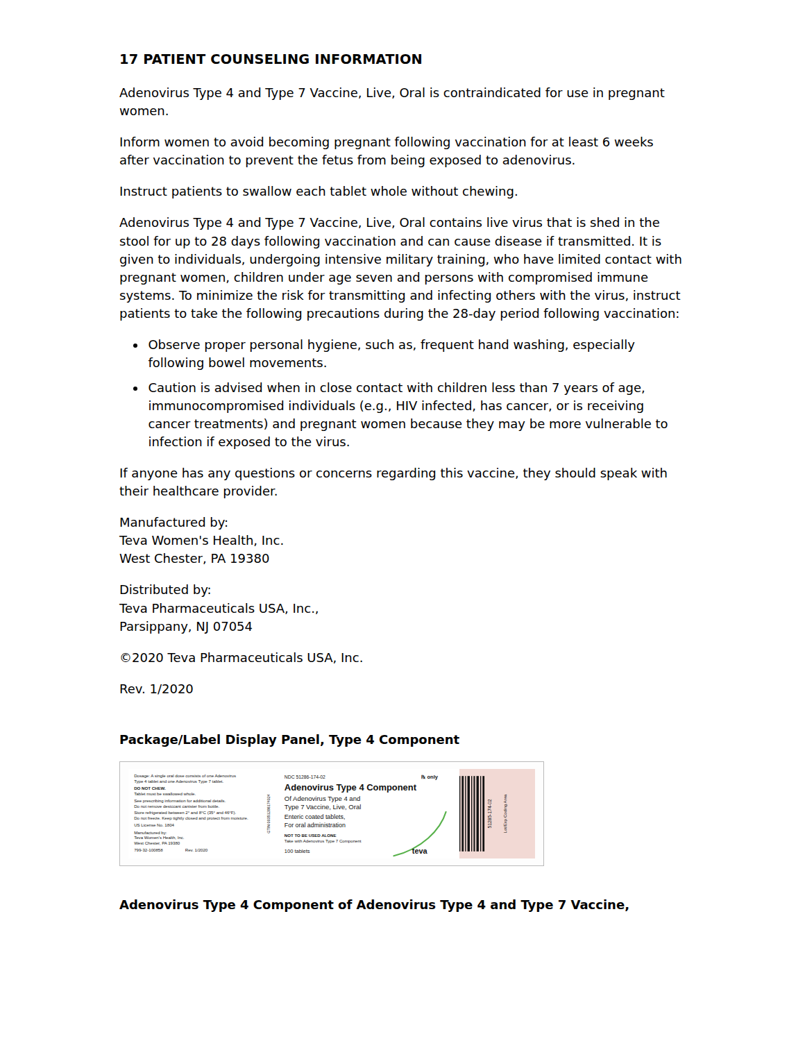17 PATIENT COUNSELING INFORMATION
Adenovirus Type 4 and Type 7 Vaccine, Live, Oral is contraindicated for use in pregnant women.
Inform women to avoid becoming pregnant following vaccination for at least 6 weeks after vaccination to prevent the fetus from being exposed to adenovirus.
Instruct patients to swallow each tablet whole without chewing.
Adenovirus Type 4 and Type 7 Vaccine, Live, Oral contains live virus that is shed in the stool for up to 28 days following vaccination and can cause disease if transmitted. It is given to individuals, undergoing intensive military training, who have limited contact with pregnant women, children under age seven and persons with compromised immune systems. To minimize the risk for transmitting and infecting others with the virus, instruct patients to take the following precautions during the 28-day period following vaccination:
Observe proper personal hygiene, such as, frequent hand washing, especially following bowel movements.
Caution is advised when in close contact with children less than 7 years of age, immunocompromised individuals (e.g., HIV infected, has cancer, or is receiving cancer treatments) and pregnant women because they may be more vulnerable to infection if exposed to the virus.
If anyone has any questions or concerns regarding this vaccine, they should speak with their healthcare provider.
Manufactured by:
Teva Women's Health, Inc.
West Chester, PA 19380
Distributed by:
Teva Pharmaceuticals USA, Inc.,
Parsippany, NJ 07054
©2020 Teva Pharmaceuticals USA, Inc.
Rev. 1/2020
Package/Label Display Panel, Type 4 Component
Adenovirus Type 4 Component of Adenovirus Type 4 and Type 7 Vaccine,